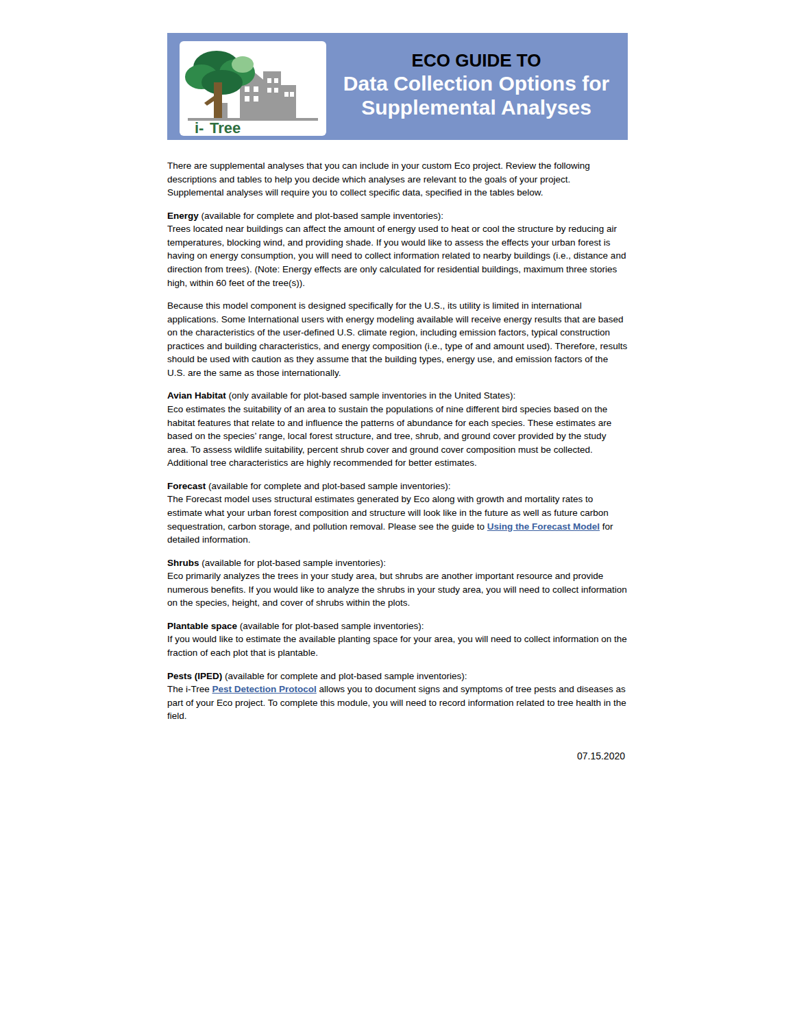i- Tree
ECO GUIDE TO
Data Collection Options for
Supplemental Analyses
There are supplemental analyses that you can include in your custom Eco project. Review the following descriptions and tables to help you decide which analyses are relevant to the goals of your project. Supplemental analyses will require you to collect specific data, specified in the tables below.
Energy (available for complete and plot-based sample inventories):
Trees located near buildings can affect the amount of energy used to heat or cool the structure by reducing air temperatures, blocking wind, and providing shade. If you would like to assess the effects your urban forest is having on energy consumption, you will need to collect information related to nearby buildings (i.e., distance and direction from trees). (Note: Energy effects are only calculated for residential buildings, maximum three stories high, within 60 feet of the tree(s)).
Because this model component is designed specifically for the U.S., its utility is limited in international applications. Some International users with energy modeling available will receive energy results that are based on the characteristics of the user-defined U.S. climate region, including emission factors, typical construction practices and building characteristics, and energy composition (i.e., type of and amount used). Therefore, results should be used with caution as they assume that the building types, energy use, and emission factors of the U.S. are the same as those internationally.
Avian Habitat (only available for plot-based sample inventories in the United States):
Eco estimates the suitability of an area to sustain the populations of nine different bird species based on the habitat features that relate to and influence the patterns of abundance for each species. These estimates are based on the species’ range, local forest structure, and tree, shrub, and ground cover provided by the study area. To assess wildlife suitability, percent shrub cover and ground cover composition must be collected. Additional tree characteristics are highly recommended for better estimates.
Forecast (available for complete and plot-based sample inventories):
The Forecast model uses structural estimates generated by Eco along with growth and mortality rates to estimate what your urban forest composition and structure will look like in the future as well as future carbon sequestration, carbon storage, and pollution removal. Please see the guide to Using the Forecast Model for detailed information.
Shrubs (available for plot-based sample inventories):
Eco primarily analyzes the trees in your study area, but shrubs are another important resource and provide numerous benefits. If you would like to analyze the shrubs in your study area, you will need to collect information on the species, height, and cover of shrubs within the plots.
Plantable space (available for plot-based sample inventories):
If you would like to estimate the available planting space for your area, you will need to collect information on the fraction of each plot that is plantable.
Pests (IPED) (available for complete and plot-based sample inventories):
The i-Tree Pest Detection Protocol allows you to document signs and symptoms of tree pests and diseases as part of your Eco project. To complete this module, you will need to record information related to tree health in the field.
07.15.2020